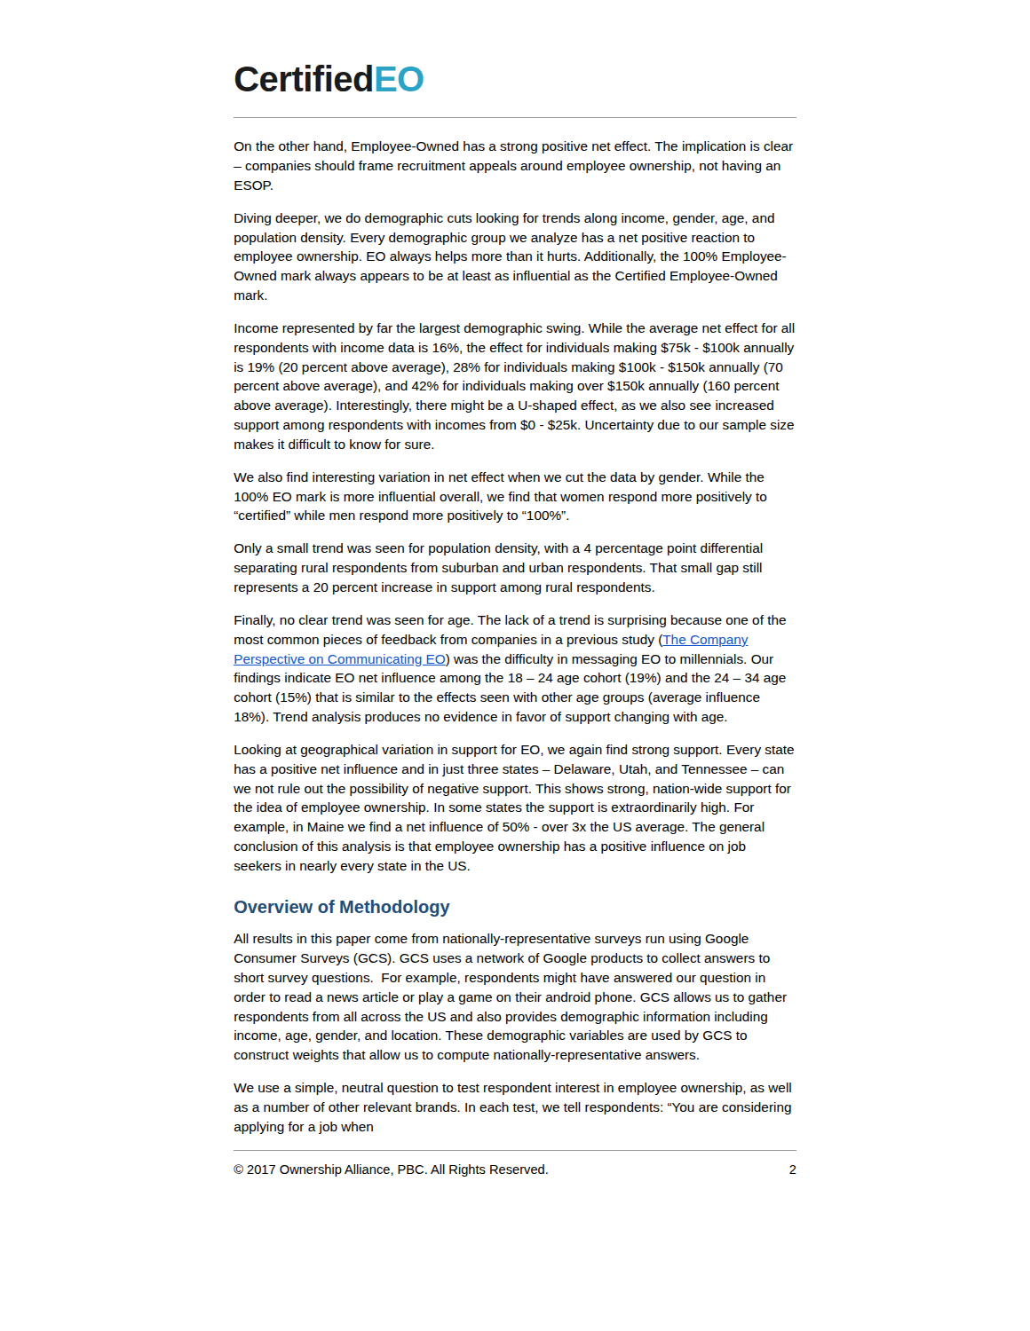CertifiedEO
On the other hand, Employee-Owned has a strong positive net effect. The implication is clear – companies should frame recruitment appeals around employee ownership, not having an ESOP.
Diving deeper, we do demographic cuts looking for trends along income, gender, age, and population density. Every demographic group we analyze has a net positive reaction to employee ownership. EO always helps more than it hurts. Additionally, the 100% Employee-Owned mark always appears to be at least as influential as the Certified Employee-Owned mark.
Income represented by far the largest demographic swing. While the average net effect for all respondents with income data is 16%, the effect for individuals making $75k - $100k annually is 19% (20 percent above average), 28% for individuals making $100k - $150k annually (70 percent above average), and 42% for individuals making over $150k annually (160 percent above average). Interestingly, there might be a U-shaped effect, as we also see increased support among respondents with incomes from $0 - $25k. Uncertainty due to our sample size makes it difficult to know for sure.
We also find interesting variation in net effect when we cut the data by gender. While the 100% EO mark is more influential overall, we find that women respond more positively to “certified” while men respond more positively to “100%”.
Only a small trend was seen for population density, with a 4 percentage point differential separating rural respondents from suburban and urban respondents. That small gap still represents a 20 percent increase in support among rural respondents.
Finally, no clear trend was seen for age. The lack of a trend is surprising because one of the most common pieces of feedback from companies in a previous study (The Company Perspective on Communicating EO) was the difficulty in messaging EO to millennials. Our findings indicate EO net influence among the 18 – 24 age cohort (19%) and the 24 – 34 age cohort (15%) that is similar to the effects seen with other age groups (average influence 18%). Trend analysis produces no evidence in favor of support changing with age.
Looking at geographical variation in support for EO, we again find strong support. Every state has a positive net influence and in just three states – Delaware, Utah, and Tennessee – can we not rule out the possibility of negative support. This shows strong, nation-wide support for the idea of employee ownership. In some states the support is extraordinarily high. For example, in Maine we find a net influence of 50% - over 3x the US average. The general conclusion of this analysis is that employee ownership has a positive influence on job seekers in nearly every state in the US.
Overview of Methodology
All results in this paper come from nationally-representative surveys run using Google Consumer Surveys (GCS). GCS uses a network of Google products to collect answers to short survey questions. For example, respondents might have answered our question in order to read a news article or play a game on their android phone. GCS allows us to gather respondents from all across the US and also provides demographic information including income, age, gender, and location. These demographic variables are used by GCS to construct weights that allow us to compute nationally-representative answers.
We use a simple, neutral question to test respondent interest in employee ownership, as well as a number of other relevant brands. In each test, we tell respondents: “You are considering applying for a job when
© 2017 Ownership Alliance, PBC. All Rights Reserved.
2